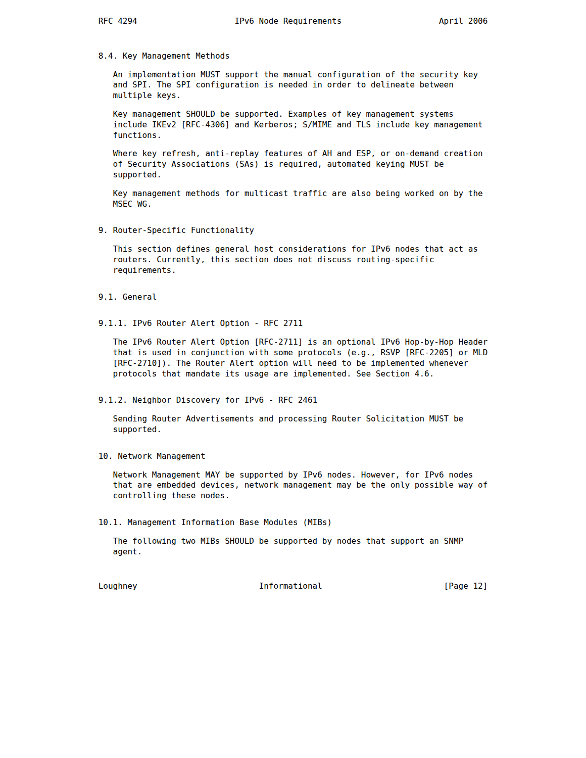RFC 4294 IPv6 Node Requirements April 2006
8.4. Key Management Methods
An implementation MUST support the manual configuration of the security key and SPI. The SPI configuration is needed in order to delineate between multiple keys.
Key management SHOULD be supported. Examples of key management systems include IKEv2 [RFC-4306] and Kerberos; S/MIME and TLS include key management functions.
Where key refresh, anti-replay features of AH and ESP, or on-demand creation of Security Associations (SAs) is required, automated keying MUST be supported.
Key management methods for multicast traffic are also being worked on by the MSEC WG.
9. Router-Specific Functionality
This section defines general host considerations for IPv6 nodes that act as routers. Currently, this section does not discuss routing-specific requirements.
9.1. General
9.1.1. IPv6 Router Alert Option - RFC 2711
The IPv6 Router Alert Option [RFC-2711] is an optional IPv6 Hop-by-Hop Header that is used in conjunction with some protocols (e.g., RSVP [RFC-2205] or MLD [RFC-2710]). The Router Alert option will need to be implemented whenever protocols that mandate its usage are implemented. See Section 4.6.
9.1.2. Neighbor Discovery for IPv6 - RFC 2461
Sending Router Advertisements and processing Router Solicitation MUST be supported.
10. Network Management
Network Management MAY be supported by IPv6 nodes. However, for IPv6 nodes that are embedded devices, network management may be the only possible way of controlling these nodes.
10.1. Management Information Base Modules (MIBs)
The following two MIBs SHOULD be supported by nodes that support an SNMP agent.
Loughney Informational [Page 12]